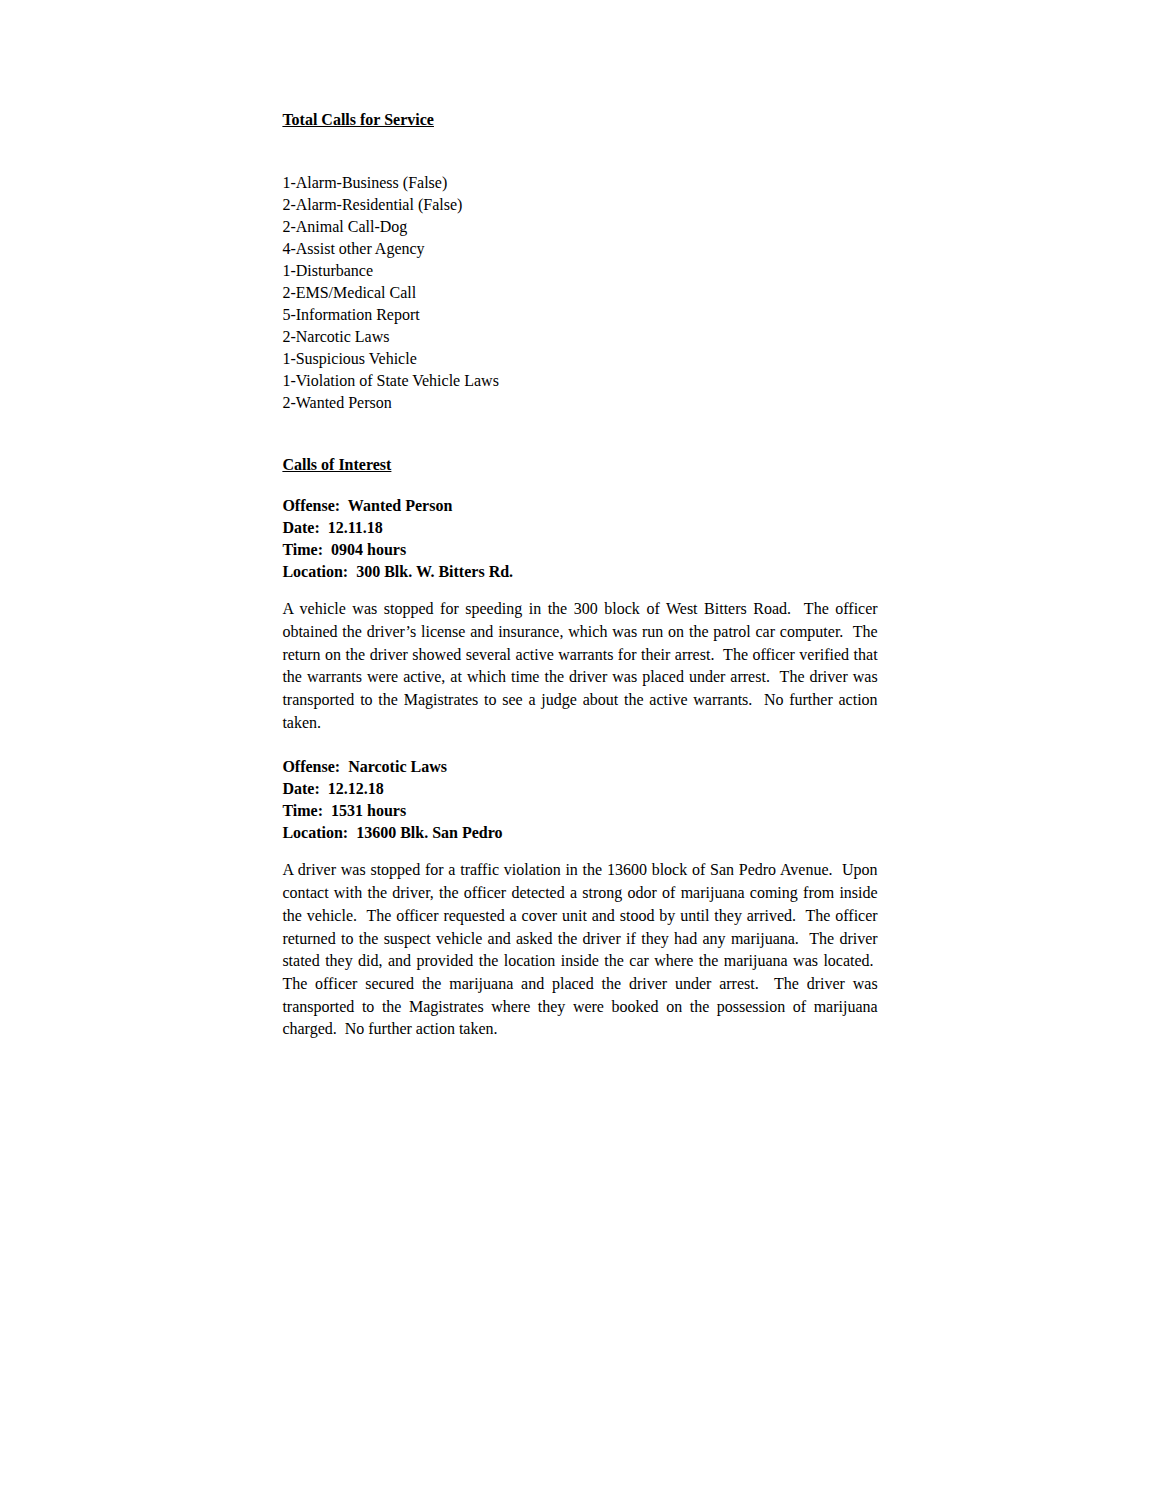Total Calls for Service
1-Alarm-Business (False)
2-Alarm-Residential (False)
2-Animal Call-Dog
4-Assist other Agency
1-Disturbance
2-EMS/Medical Call
5-Information Report
2-Narcotic Laws
1-Suspicious Vehicle
1-Violation of State Vehicle Laws
2-Wanted Person
Calls of Interest
Offense: Wanted Person
Date: 12.11.18
Time: 0904 hours
Location: 300 Blk. W. Bitters Rd.
A vehicle was stopped for speeding in the 300 block of West Bitters Road. The officer obtained the driver’s license and insurance, which was run on the patrol car computer. The return on the driver showed several active warrants for their arrest. The officer verified that the warrants were active, at which time the driver was placed under arrest. The driver was transported to the Magistrates to see a judge about the active warrants. No further action taken.
Offense: Narcotic Laws
Date: 12.12.18
Time: 1531 hours
Location: 13600 Blk. San Pedro
A driver was stopped for a traffic violation in the 13600 block of San Pedro Avenue. Upon contact with the driver, the officer detected a strong odor of marijuana coming from inside the vehicle. The officer requested a cover unit and stood by until they arrived. The officer returned to the suspect vehicle and asked the driver if they had any marijuana. The driver stated they did, and provided the location inside the car where the marijuana was located. The officer secured the marijuana and placed the driver under arrest. The driver was transported to the Magistrates where they were booked on the possession of marijuana charged. No further action taken.